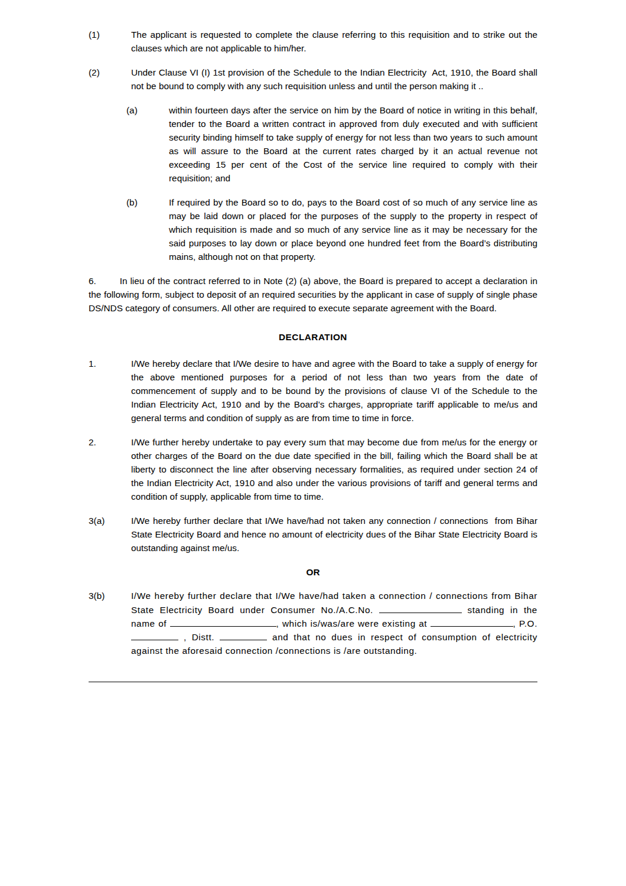(1)
The applicant is requested to complete the clause referring to this requisition and to strike out the clauses which are not applicable to him/her.
(2)
Under Clause VI (I) 1st provision of the Schedule to the Indian Electricity Act, 1910, the Board shall not be bound to comply with any such requisition unless and until the person making it ..
(a)
within fourteen days after the service on him by the Board of notice in writing in this behalf, tender to the Board a written contract in approved from duly executed and with sufficient security binding himself to take supply of energy for not less than two years to such amount as will assure to the Board at the current rates charged by it an actual revenue not exceeding 15 per cent of the Cost of the service line required to comply with their requisition; and
(b)
If required by the Board so to do, pays to the Board cost of so much of any service line as may be laid down or placed for the purposes of the supply to the property in respect of which requisition is made and so much of any service line as it may be necessary for the said purposes to lay down or place beyond one hundred feet from the Board’s distributing mains, although not on that property.
6. In lieu of the contract referred to in Note (2) (a) above, the Board is prepared to accept a declaration in the following form, subject to deposit of an required securities by the applicant in case of supply of single phase DS/NDS category of consumers. All other are required to execute separate agreement with the Board.
DECLARATION
1.
I/We hereby declare that I/We desire to have and agree with the Board to take a supply of energy for the above mentioned purposes for a period of not less than two years from the date of commencement of supply and to be bound by the provisions of clause VI of the Schedule to the Indian Electricity Act, 1910 and by the Board’s charges, appropriate tariff applicable to me/us and general terms and condition of supply as are from time to time in force.
2.
I/We further hereby undertake to pay every sum that may become due from me/us for the energy or other charges of the Board on the due date specified in the bill, failing which the Board shall be at liberty to disconnect the line after observing necessary formalities, as required under section 24 of the Indian Electricity Act, 1910 and also under the various provisions of tariff and general terms and condition of supply, applicable from time to time.
3(a)
I/We hereby further declare that I/We have/had not taken any connection / connections from Bihar State Electricity Board and hence no amount of electricity dues of the Bihar State Electricity Board is outstanding against me/us.
OR
3(b)
I/We hereby further declare that I/We have/had taken a connection / connections from Bihar State Electricity Board under Consumer No./A.C.No. standing in the name of , which is/was/are were existing at , P.O. , Distt. and that no dues in respect of consumption of electricity against the aforesaid connection /connections is /are outstanding.